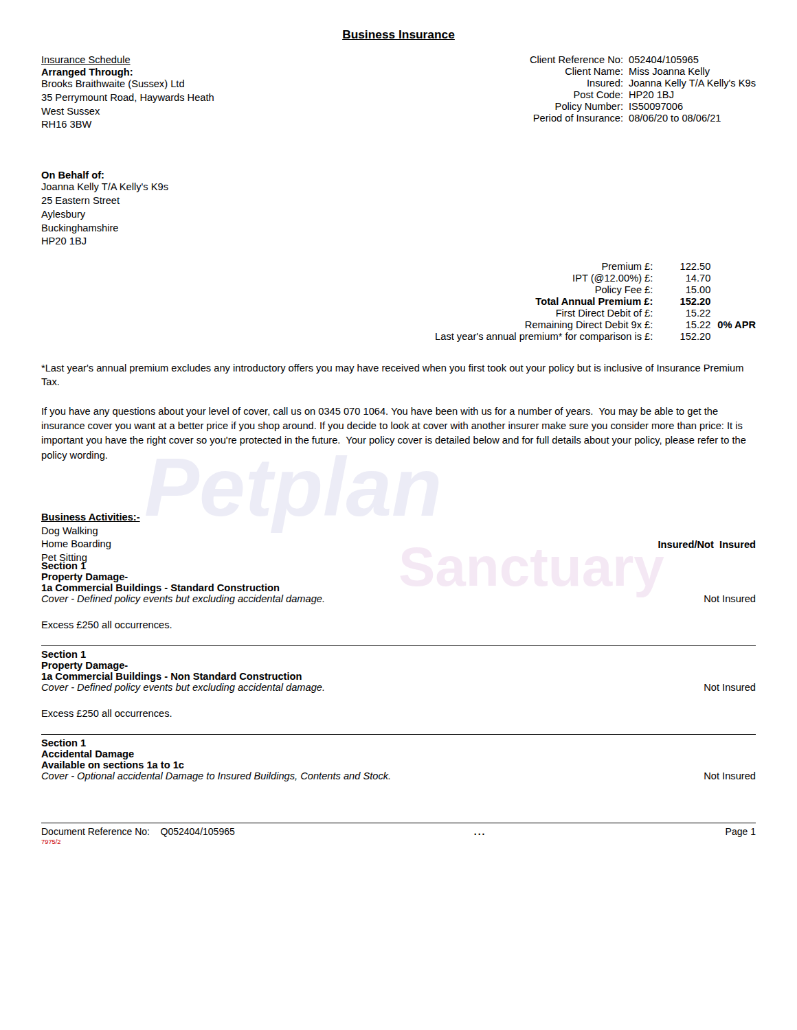Petplan
Sanctuary
Business Insurance
Insurance Schedule
Arranged Through:
Brooks Braithwaite (Sussex) Ltd
35 Perrymount Road, Haywards Heath
West Sussex
RH16 3BW
| Client Reference No: | 052404/105965 |
| Client Name: | Miss Joanna Kelly |
| Insured: | Joanna Kelly T/A Kelly's K9s |
| Post Code: | HP20 1BJ |
| Policy Number: | IS50097006 |
| Period of Insurance: | 08/06/20 to 08/06/21 |
On Behalf of:
Joanna Kelly T/A Kelly's K9s
25 Eastern Street
Aylesbury
Buckinghamshire
HP20 1BJ
| Premium £: | 122.50 | |
| IPT (@12.00%) £: | 14.70 | |
| Policy Fee £: | 15.00 | |
| Total Annual Premium £: | 152.20 | |
| First Direct Debit of £: | 15.22 | |
| Remaining Direct Debit 9x £: | 15.22 | 0% APR |
| Last year's annual premium* for comparison is £: | 152.20 | |
*Last year's annual premium excludes any introductory offers you may have received when you first took out your policy but is inclusive of Insurance Premium Tax.
If you have any questions about your level of cover, call us on 0345 070 1064. You have been with us for a number of years. You may be able to get the insurance cover you want at a better price if you shop around. If you decide to look at cover with another insurer make sure you consider more than price: It is important you have the right cover so you're protected in the future. Your policy cover is detailed below and for full details about your policy, please refer to the policy wording.
Business Activities:-
Dog Walking
Home Boarding
Pet Sitting
Insured/Not Insured
Section 1
Property Damage-
1a Commercial Buildings - Standard Construction
Cover - Defined policy events but excluding accidental damage. Not Insured
Excess £250 all occurrences.
Section 1
Property Damage-
1a Commercial Buildings - Non Standard Construction
Cover - Defined policy events but excluding accidental damage. Not Insured
Excess £250 all occurrences.
Section 1
Accidental Damage
Available on sections 1a to 1c
Cover - Optional accidental Damage to Insured Buildings, Contents and Stock. Not Insured
Document Reference No: Q052404/105965
7975/2
...
Page 1